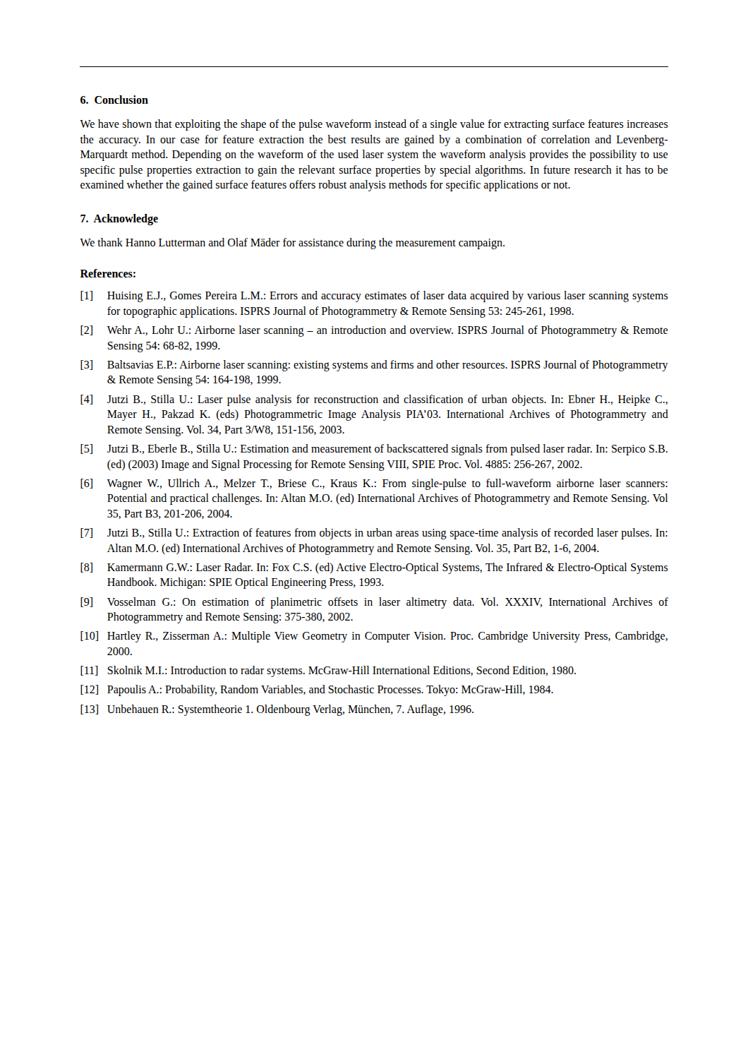6. Conclusion
We have shown that exploiting the shape of the pulse waveform instead of a single value for extracting surface features increases the accuracy. In our case for feature extraction the best results are gained by a combination of correlation and Levenberg-Marquardt method. Depending on the waveform of the used laser system the waveform analysis provides the possibility to use specific pulse properties extraction to gain the relevant surface properties by special algorithms. In future research it has to be examined whether the gained surface features offers robust analysis methods for specific applications or not.
7. Acknowledge
We thank Hanno Lutterman and Olaf Mäder for assistance during the measurement campaign.
References:
[1] Huising E.J., Gomes Pereira L.M.: Errors and accuracy estimates of laser data acquired by various laser scanning systems for topographic applications. ISPRS Journal of Photogrammetry & Remote Sensing 53: 245-261, 1998.
[2] Wehr A., Lohr U.: Airborne laser scanning – an introduction and overview. ISPRS Journal of Photogrammetry & Remote Sensing 54: 68-82, 1999.
[3] Baltsavias E.P.: Airborne laser scanning: existing systems and firms and other resources. ISPRS Journal of Photogrammetry & Remote Sensing 54: 164-198, 1999.
[4] Jutzi B., Stilla U.: Laser pulse analysis for reconstruction and classification of urban objects. In: Ebner H., Heipke C., Mayer H., Pakzad K. (eds) Photogrammetric Image Analysis PIA’03. International Archives of Photogrammetry and Remote Sensing. Vol. 34, Part 3/W8, 151-156, 2003.
[5] Jutzi B., Eberle B., Stilla U.: Estimation and measurement of backscattered signals from pulsed laser radar. In: Serpico S.B. (ed) (2003) Image and Signal Processing for Remote Sensing VIII, SPIE Proc. Vol. 4885: 256-267, 2002.
[6] Wagner W., Ullrich A., Melzer T., Briese C., Kraus K.: From single-pulse to full-waveform airborne laser scanners: Potential and practical challenges. In: Altan M.O. (ed) International Archives of Photogrammetry and Remote Sensing. Vol 35, Part B3, 201-206, 2004.
[7] Jutzi B., Stilla U.: Extraction of features from objects in urban areas using space-time analysis of recorded laser pulses. In: Altan M.O. (ed) International Archives of Photogrammetry and Remote Sensing. Vol. 35, Part B2, 1-6, 2004.
[8] Kamermann G.W.: Laser Radar. In: Fox C.S. (ed) Active Electro-Optical Systems, The Infrared & Electro-Optical Systems Handbook. Michigan: SPIE Optical Engineering Press, 1993.
[9] Vosselman G.: On estimation of planimetric offsets in laser altimetry data. Vol. XXXIV, International Archives of Photogrammetry and Remote Sensing: 375-380, 2002.
[10] Hartley R., Zisserman A.: Multiple View Geometry in Computer Vision. Proc. Cambridge University Press, Cambridge, 2000.
[11] Skolnik M.I.: Introduction to radar systems. McGraw-Hill International Editions, Second Edition, 1980.
[12] Papoulis A.: Probability, Random Variables, and Stochastic Processes. Tokyo: McGraw-Hill, 1984.
[13] Unbehauen R.: Systemtheorie 1. Oldenbourg Verlag, München, 7. Auflage, 1996.